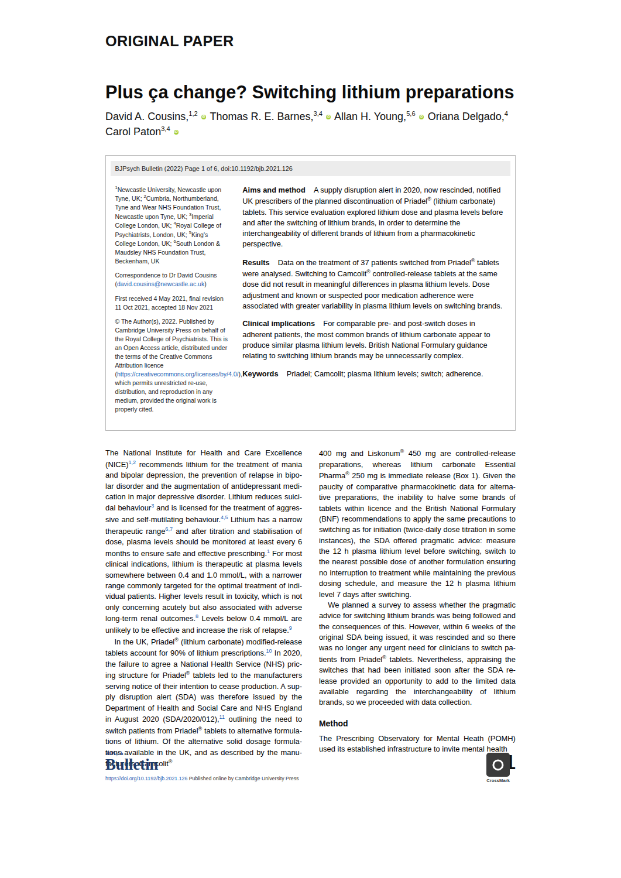ORIGINAL PAPER
Plus ça change? Switching lithium preparations
David A. Cousins,1,2 Thomas R. E. Barnes,3,4 Allan H. Young,5,6 Oriana Delgado,4
Carol Paton3,4
BJPsych Bulletin (2022) Page 1 of 6, doi:10.1192/bjb.2021.126
1Newcastle University, Newcastle upon Tyne, UK; 2Cumbria, Northumberland, Tyne and Wear NHS Foundation Trust, Newcastle upon Tyne, UK; 3Imperial College London, UK; 4Royal College of Psychiatrists, London, UK; 5King's College London, UK; 6South London & Maudsley NHS Foundation Trust, Beckenham, UK
Correspondence to Dr David Cousins (david.cousins@newcastle.ac.uk)
First received 4 May 2021, final revision 11 Oct 2021, accepted 18 Nov 2021
© The Author(s), 2022. Published by Cambridge University Press on behalf of the Royal College of Psychiatrists. This is an Open Access article, distributed under the terms of the Creative Commons Attribution licence (https://creativecommons.org/licenses/by/4.0/), which permits unrestricted re-use, distribution, and reproduction in any medium, provided the original work is properly cited.
Aims and method A supply disruption alert in 2020, now rescinded, notified UK prescribers of the planned discontinuation of Priadel® (lithium carbonate) tablets. This service evaluation explored lithium dose and plasma levels before and after the switching of lithium brands, in order to determine the interchangeability of different brands of lithium from a pharmacokinetic perspective.
Results Data on the treatment of 37 patients switched from Priadel® tablets were analysed. Switching to Camcolit® controlled-release tablets at the same dose did not result in meaningful differences in plasma lithium levels. Dose adjustment and known or suspected poor medication adherence were associated with greater variability in plasma lithium levels on switching brands.
Clinical implications For comparable pre- and post-switch doses in adherent patients, the most common brands of lithium carbonate appear to produce similar plasma lithium levels. British National Formulary guidance relating to switching lithium brands may be unnecessarily complex.
Keywords Priadel; Camcolit; plasma lithium levels; switch; adherence.
The National Institute for Health and Care Excellence (NICE)1,2 recommends lithium for the treatment of mania and bipolar depression, the prevention of relapse in bipolar disorder and the augmentation of antidepressant medication in major depressive disorder. Lithium reduces suicidal behaviour3 and is licensed for the treatment of aggressive and self-mutilating behaviour.4,5 Lithium has a narrow therapeutic range6,7 and after titration and stabilisation of dose, plasma levels should be monitored at least every 6 months to ensure safe and effective prescribing.1 For most clinical indications, lithium is therapeutic at plasma levels somewhere between 0.4 and 1.0 mmol/L, with a narrower range commonly targeted for the optimal treatment of individual patients. Higher levels result in toxicity, which is not only concerning acutely but also associated with adverse long-term renal outcomes.8 Levels below 0.4 mmol/L are unlikely to be effective and increase the risk of relapse.9
In the UK, Priadel® (lithium carbonate) modified-release tablets account for 90% of lithium prescriptions.10 In 2020, the failure to agree a National Health Service (NHS) pricing structure for Priadel® tablets led to the manufacturers serving notice of their intention to cease production. A supply disruption alert (SDA) was therefore issued by the Department of Health and Social Care and NHS England in August 2020 (SDA/2020/012),11 outlining the need to switch patients from Priadel® tablets to alternative formulations of lithium. Of the alternative solid dosage formulations available in the UK, and as described by the manufacturers, Camcolit®
400 mg and Liskonum® 450 mg are controlled-release preparations, whereas lithium carbonate Essential Pharma® 250 mg is immediate release (Box 1). Given the paucity of comparative pharmacokinetic data for alternative preparations, the inability to halve some brands of tablets within licence and the British National Formulary (BNF) recommendations to apply the same precautions to switching as for initiation (twice-daily dose titration in some instances), the SDA offered pragmatic advice: measure the 12 h plasma lithium level before switching, switch to the nearest possible dose of another formulation ensuring no interruption to treatment while maintaining the previous dosing schedule, and measure the 12 h plasma lithium level 7 days after switching.
We planned a survey to assess whether the pragmatic advice for switching lithium brands was being followed and the consequences of this. However, within 6 weeks of the original SDA being issued, it was rescinded and so there was no longer any urgent need for clinicians to switch patients from Priadel® tablets. Nevertheless, appraising the switches that had been initiated soon after the SDA release provided an opportunity to add to the limited data available regarding the interchangeability of lithium brands, so we proceeded with data collection.
Method
The Prescribing Observatory for Mental Heath (POMH) used its established infrastructure to invite mental health
BJPsych Bulletin
1
https://doi.org/10.1192/bjb.2021.126 Published online by Cambridge University Press
CrossMark